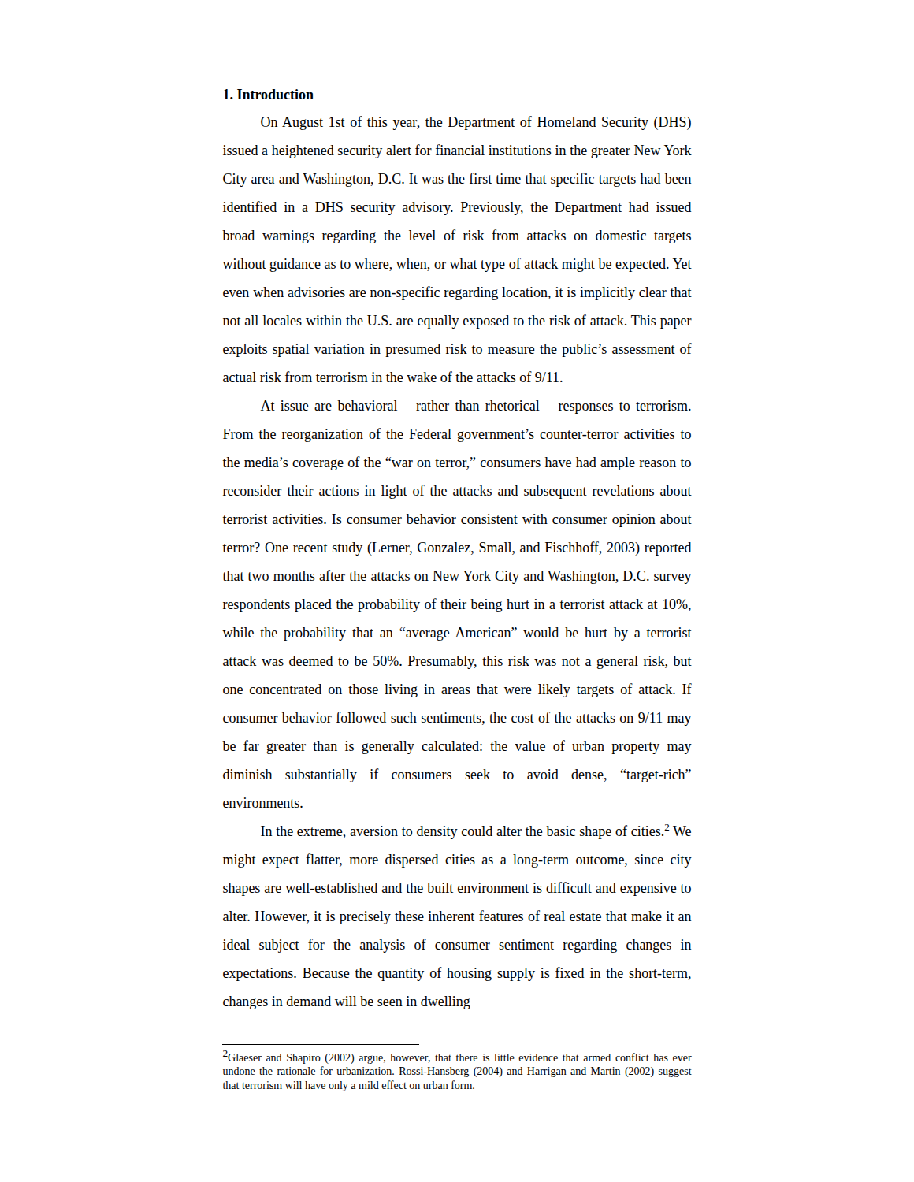1. Introduction
On August 1st of this year, the Department of Homeland Security (DHS) issued a heightened security alert for financial institutions in the greater New York City area and Washington, D.C. It was the first time that specific targets had been identified in a DHS security advisory. Previously, the Department had issued broad warnings regarding the level of risk from attacks on domestic targets without guidance as to where, when, or what type of attack might be expected. Yet even when advisories are non-specific regarding location, it is implicitly clear that not all locales within the U.S. are equally exposed to the risk of attack. This paper exploits spatial variation in presumed risk to measure the public’s assessment of actual risk from terrorism in the wake of the attacks of 9/11.
At issue are behavioral – rather than rhetorical – responses to terrorism. From the reorganization of the Federal government’s counter-terror activities to the media’s coverage of the “war on terror,” consumers have had ample reason to reconsider their actions in light of the attacks and subsequent revelations about terrorist activities. Is consumer behavior consistent with consumer opinion about terror? One recent study (Lerner, Gonzalez, Small, and Fischhoff, 2003) reported that two months after the attacks on New York City and Washington, D.C. survey respondents placed the probability of their being hurt in a terrorist attack at 10%, while the probability that an “average American” would be hurt by a terrorist attack was deemed to be 50%. Presumably, this risk was not a general risk, but one concentrated on those living in areas that were likely targets of attack. If consumer behavior followed such sentiments, the cost of the attacks on 9/11 may be far greater than is generally calculated: the value of urban property may diminish substantially if consumers seek to avoid dense, “target-rich” environments.
In the extreme, aversion to density could alter the basic shape of cities.2 We might expect flatter, more dispersed cities as a long-term outcome, since city shapes are well-established and the built environment is difficult and expensive to alter. However, it is precisely these inherent features of real estate that make it an ideal subject for the analysis of consumer sentiment regarding changes in expectations. Because the quantity of housing supply is fixed in the short-term, changes in demand will be seen in dwelling
2 Glaeser and Shapiro (2002) argue, however, that there is little evidence that armed conflict has ever undone the rationale for urbanization. Rossi-Hansberg (2004) and Harrigan and Martin (2002) suggest that terrorism will have only a mild effect on urban form.